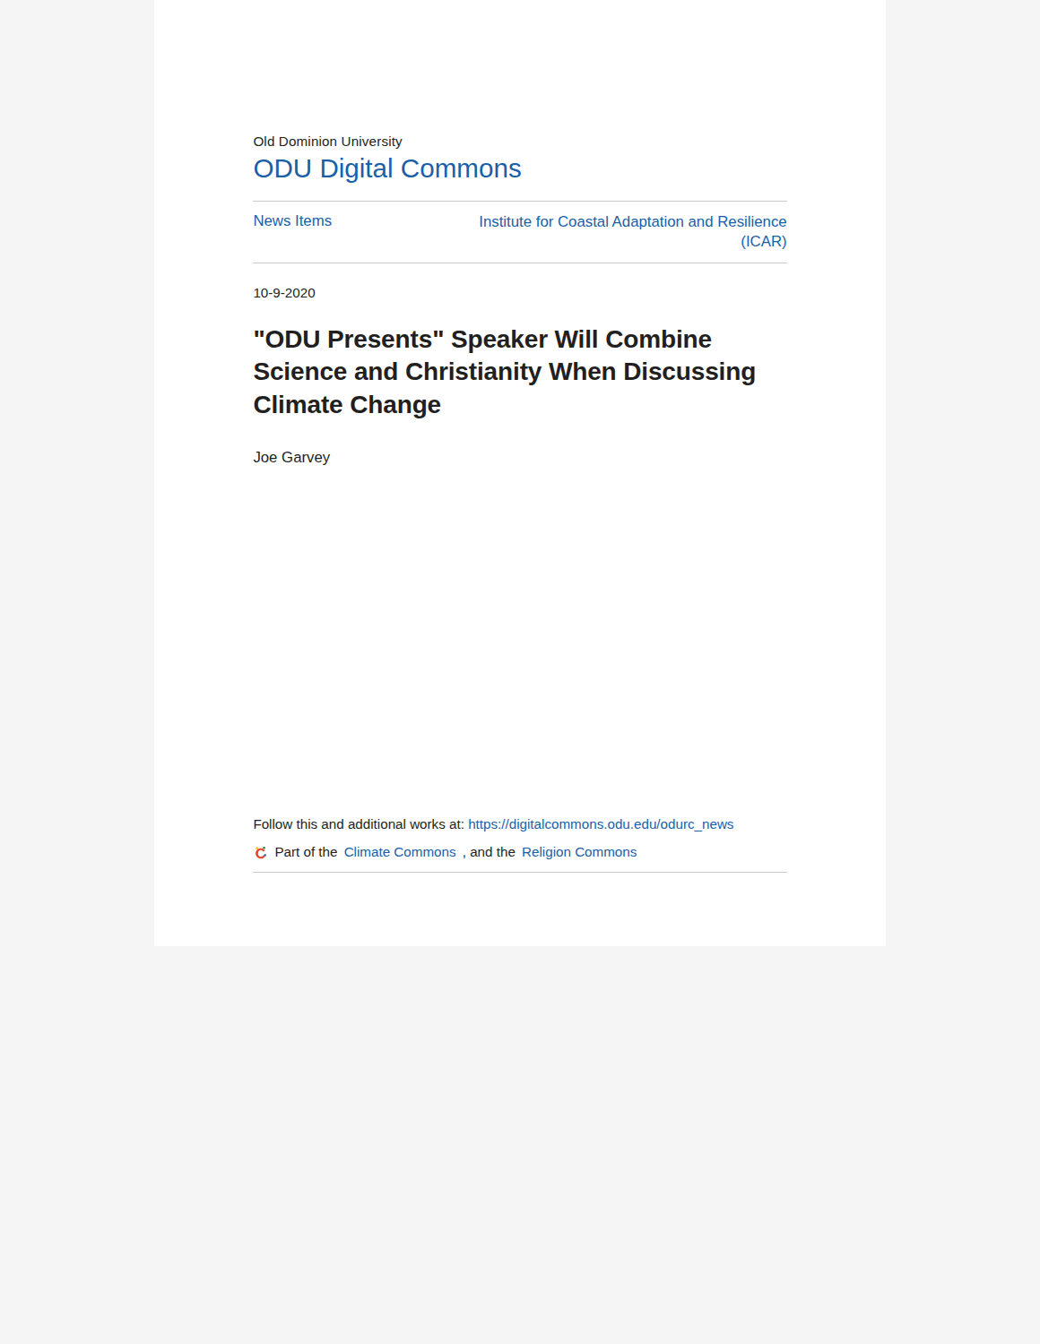Old Dominion University
ODU Digital Commons
News Items
Institute for Coastal Adaptation and Resilience (ICAR)
10-9-2020
"ODU Presents" Speaker Will Combine Science and Christianity When Discussing Climate Change
Joe Garvey
Follow this and additional works at: https://digitalcommons.odu.edu/odurc_news
Part of the Climate Commons, and the Religion Commons